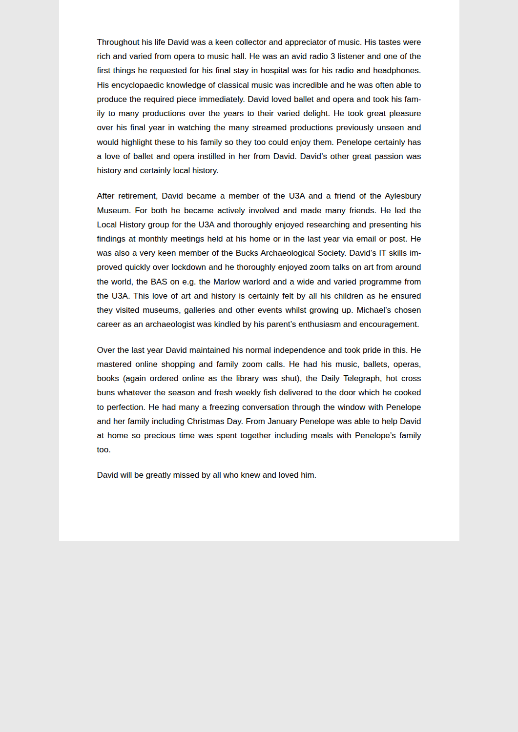Throughout his life David was a keen collector and appreciator of music. His tastes were rich and varied from opera to music hall. He was an avid radio 3 listener and one of the first things he requested for his final stay in hospital was for his radio and headphones. His encyclopaedic knowledge of classical music was incredible and he was often able to produce the required piece immediately. David loved ballet and opera and took his family to many productions over the years to their varied delight. He took great pleasure over his final year in watching the many streamed productions previously unseen and would highlight these to his family so they too could enjoy them. Penelope certainly has a love of ballet and opera instilled in her from David. David’s other great passion was history and certainly local history.
After retirement, David became a member of the U3A and a friend of the Aylesbury Museum. For both he became actively involved and made many friends. He led the Local History group for the U3A and thoroughly enjoyed researching and presenting his findings at monthly meetings held at his home or in the last year via email or post. He was also a very keen member of the Bucks Archaeological Society. David’s IT skills improved quickly over lockdown and he thoroughly enjoyed zoom talks on art from around the world, the BAS on e.g. the Marlow warlord and a wide and varied programme from the U3A. This love of art and history is certainly felt by all his children as he ensured they visited museums, galleries and other events whilst growing up. Michael’s chosen career as an archaeologist was kindled by his parent’s enthusiasm and encouragement.
Over the last year David maintained his normal independence and took pride in this. He mastered online shopping and family zoom calls. He had his music, ballets, operas, books (again ordered online as the library was shut), the Daily Telegraph, hot cross buns whatever the season and fresh weekly fish delivered to the door which he cooked to perfection. He had many a freezing conversation through the window with Penelope and her family including Christmas Day. From January Penelope was able to help David at home so precious time was spent together including meals with Penelope’s family too.
David will be greatly missed by all who knew and loved him.